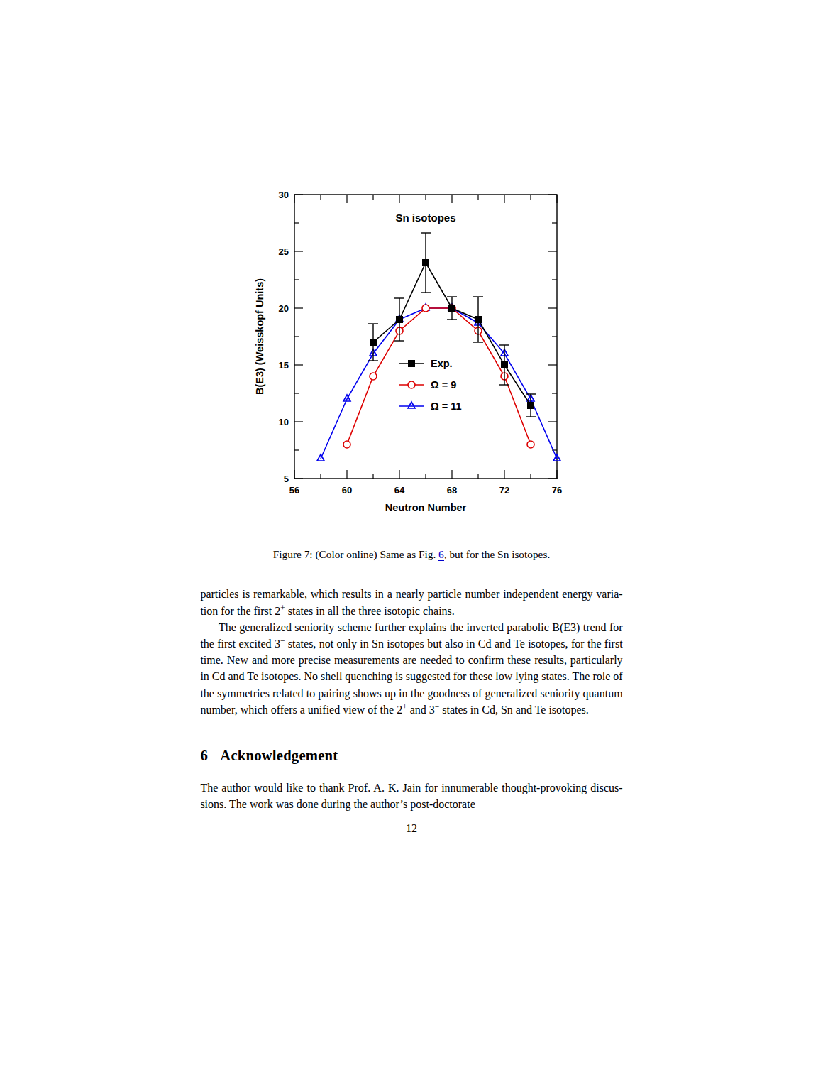30 25 20 15 10 5 56 60 64 68 72 76 Neutron Number B(E3) (Weisskopf Units) Sn isotopes Exp. Ω = 9 Ω = 11
Figure 7: (Color online) Same as Fig. 6, but for the Sn isotopes.
particles is remarkable, which results in a nearly particle number independent energy variation for the first 2+ states in all the three isotopic chains.
The generalized seniority scheme further explains the inverted parabolic B(E3) trend for the first excited 3− states, not only in Sn isotopes but also in Cd and Te isotopes, for the first time. New and more precise measurements are needed to confirm these results, particularly in Cd and Te isotopes. No shell quenching is suggested for these low lying states. The role of the symmetries related to pairing shows up in the goodness of generalized seniority quantum number, which offers a unified view of the 2+ and 3− states in Cd, Sn and Te isotopes.
6 Acknowledgement
The author would like to thank Prof. A. K. Jain for innumerable thought-provoking discussions. The work was done during the author’s post-doctorate
12